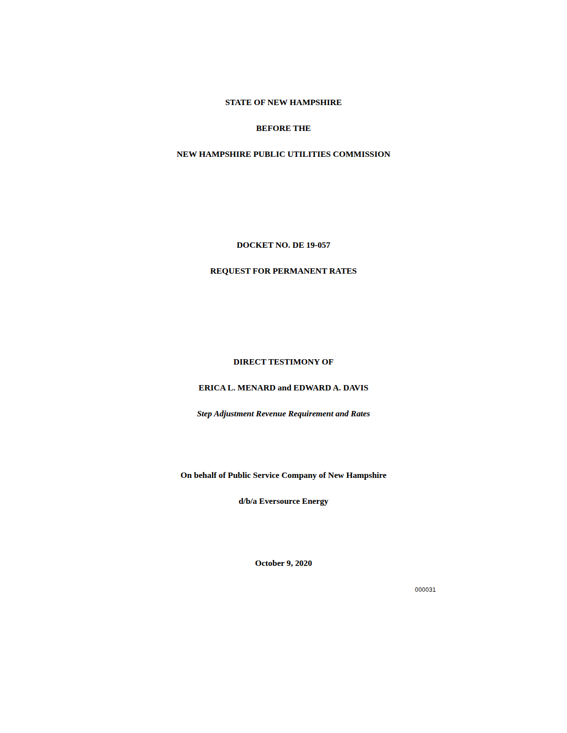STATE OF NEW HAMPSHIRE
BEFORE THE
NEW HAMPSHIRE PUBLIC UTILITIES COMMISSION
DOCKET NO. DE 19-057
REQUEST FOR PERMANENT RATES
DIRECT TESTIMONY OF
ERICA L. MENARD and EDWARD A. DAVIS
Step Adjustment Revenue Requirement and Rates
On behalf of Public Service Company of New Hampshire
d/b/a Eversource Energy
October 9, 2020
000031